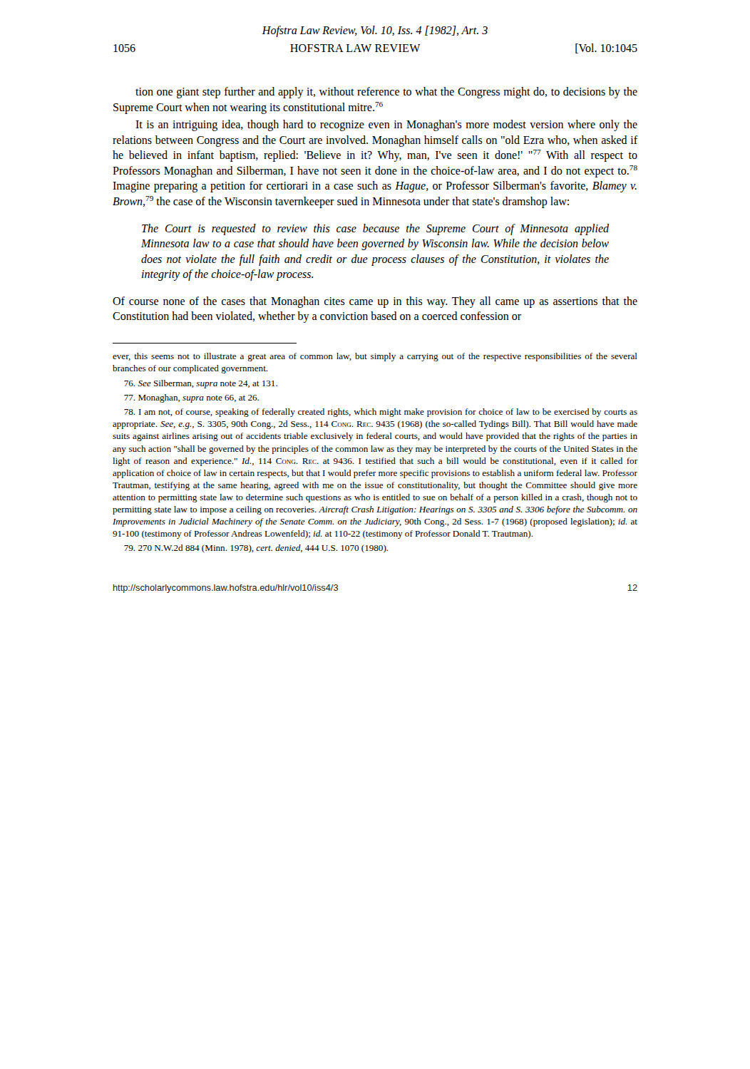Hofstra Law Review, Vol. 10, Iss. 4 [1982], Art. 3
1056 HOFSTRA LAW REVIEW [Vol. 10:1045
tion one giant step further and apply it, without reference to what the Congress might do, to decisions by the Supreme Court when not wearing its constitutional mitre.76
It is an intriguing idea, though hard to recognize even in Monaghan's more modest version where only the relations between Congress and the Court are involved. Monaghan himself calls on "old Ezra who, when asked if he believed in infant baptism, replied: 'Believe in it? Why, man, I've seen it done!' "77 With all respect to Professors Monaghan and Silberman, I have not seen it done in the choice-of-law area, and I do not expect to.78 Imagine preparing a petition for certiorari in a case such as Hague, or Professor Silberman's favorite, Blamey v. Brown,79 the case of the Wisconsin tavernkeeper sued in Minnesota under that state's dramshop law:
The Court is requested to review this case because the Supreme Court of Minnesota applied Minnesota law to a case that should have been governed by Wisconsin law. While the decision below does not violate the full faith and credit or due process clauses of the Constitution, it violates the integrity of the choice-of-law process.
Of course none of the cases that Monaghan cites came up in this way. They all came up as assertions that the Constitution had been violated, whether by a conviction based on a coerced confession or
ever, this seems not to illustrate a great area of common law, but simply a carrying out of the respective responsibilities of the several branches of our complicated government.
76. See Silberman, supra note 24, at 131.
77. Monaghan, supra note 66, at 26.
78. I am not, of course, speaking of federally created rights, which might make provision for choice of law to be exercised by courts as appropriate. See, e.g., S. 3305, 90th Cong., 2d Sess., 114 Cong. Rec. 9435 (1968) (the so-called Tydings Bill). That Bill would have made suits against airlines arising out of accidents triable exclusively in federal courts, and would have provided that the rights of the parties in any such action "shall be governed by the principles of the common law as they may be interpreted by the courts of the United States in the light of reason and experience." Id., 114 Cong. Rec. at 9436. I testified that such a bill would be constitutional, even if it called for application of choice of law in certain respects, but that I would prefer more specific provisions to establish a uniform federal law. Professor Trautman, testifying at the same hearing, agreed with me on the issue of constitutionality, but thought the Committee should give more attention to permitting state law to determine such questions as who is entitled to sue on behalf of a person killed in a crash, though not to permitting state law to impose a ceiling on recoveries. Aircraft Crash Litigation: Hearings on S. 3305 and S. 3306 before the Subcomm. on Improvements in Judicial Machinery of the Senate Comm. on the Judiciary, 90th Cong., 2d Sess. 1-7 (1968) (proposed legislation); id. at 91-100 (testimony of Professor Andreas Lowenfeld); id. at 110-22 (testimony of Professor Donald T. Trautman).
79. 270 N.W.2d 884 (Minn. 1978), cert. denied, 444 U.S. 1070 (1980).
http://scholarlycommons.law.hofstra.edu/hlr/vol10/iss4/3 12